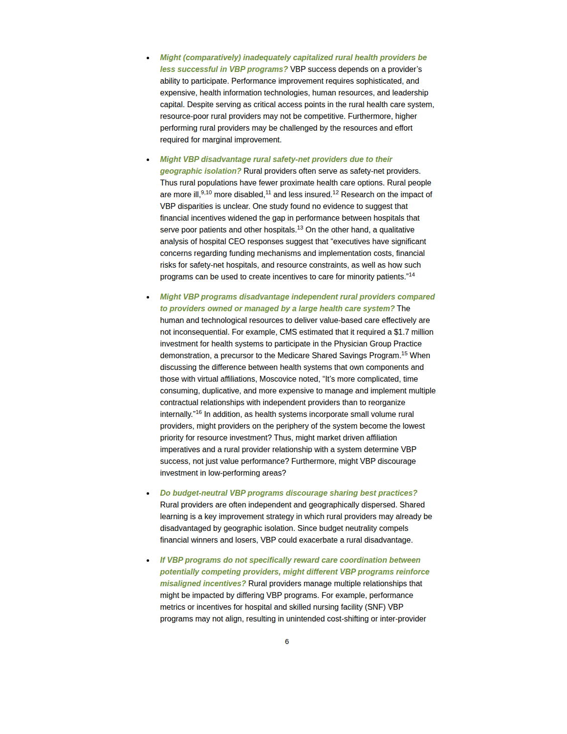Might (comparatively) inadequately capitalized rural health providers be less successful in VBP programs? VBP success depends on a provider’s ability to participate. Performance improvement requires sophisticated, and expensive, health information technologies, human resources, and leadership capital. Despite serving as critical access points in the rural health care system, resource-poor rural providers may not be competitive. Furthermore, higher performing rural providers may be challenged by the resources and effort required for marginal improvement.
Might VBP disadvantage rural safety-net providers due to their geographic isolation? Rural providers often serve as safety-net providers. Thus rural populations have fewer proximate health care options. Rural people are more ill,9,10 more disabled,11 and less insured.12 Research on the impact of VBP disparities is unclear. One study found no evidence to suggest that financial incentives widened the gap in performance between hospitals that serve poor patients and other hospitals.13 On the other hand, a qualitative analysis of hospital CEO responses suggest that “executives have significant concerns regarding funding mechanisms and implementation costs, financial risks for safety-net hospitals, and resource constraints, as well as how such programs can be used to create incentives to care for minority patients.”14
Might VBP programs disadvantage independent rural providers compared to providers owned or managed by a large health care system? The human and technological resources to deliver value-based care effectively are not inconsequential. For example, CMS estimated that it required a $1.7 million investment for health systems to participate in the Physician Group Practice demonstration, a precursor to the Medicare Shared Savings Program.15 When discussing the difference between health systems that own components and those with virtual affiliations, Moscovice noted, “It’s more complicated, time consuming, duplicative, and more expensive to manage and implement multiple contractual relationships with independent providers than to reorganize internally.”16 In addition, as health systems incorporate small volume rural providers, might providers on the periphery of the system become the lowest priority for resource investment? Thus, might market driven affiliation imperatives and a rural provider relationship with a system determine VBP success, not just value performance? Furthermore, might VBP discourage investment in low-performing areas?
Do budget-neutral VBP programs discourage sharing best practices? Rural providers are often independent and geographically dispersed. Shared learning is a key improvement strategy in which rural providers may already be disadvantaged by geographic isolation. Since budget neutrality compels financial winners and losers, VBP could exacerbate a rural disadvantage.
If VBP programs do not specifically reward care coordination between potentially competing providers, might different VBP programs reinforce misaligned incentives? Rural providers manage multiple relationships that might be impacted by differing VBP programs. For example, performance metrics or incentives for hospital and skilled nursing facility (SNF) VBP programs may not align, resulting in unintended cost-shifting or inter-provider
6